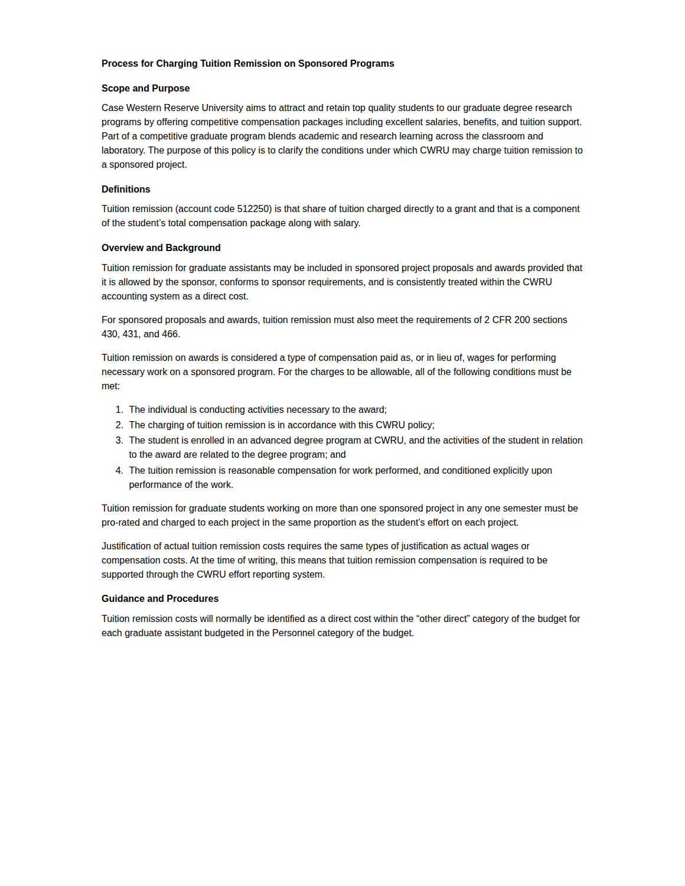Process for Charging Tuition Remission on Sponsored Programs
Scope and Purpose
Case Western Reserve University aims to attract and retain top quality students to our graduate degree research programs by offering competitive compensation packages including excellent salaries, benefits, and tuition support. Part of a competitive graduate program blends academic and research learning across the classroom and laboratory. The purpose of this policy is to clarify the conditions under which CWRU may charge tuition remission to a sponsored project.
Definitions
Tuition remission (account code 512250) is that share of tuition charged directly to a grant and that is a component of the student’s total compensation package along with salary.
Overview and Background
Tuition remission for graduate assistants may be included in sponsored project proposals and awards provided that it is allowed by the sponsor, conforms to sponsor requirements, and is consistently treated within the CWRU accounting system as a direct cost.
For sponsored proposals and awards, tuition remission must also meet the requirements of 2 CFR 200 sections 430, 431, and 466.
Tuition remission on awards is considered a type of compensation paid as, or in lieu of, wages for performing necessary work on a sponsored program. For the charges to be allowable, all of the following conditions must be met:
The individual is conducting activities necessary to the award;
The charging of tuition remission is in accordance with this CWRU policy;
The student is enrolled in an advanced degree program at CWRU, and the activities of the student in relation to the award are related to the degree program; and
The tuition remission is reasonable compensation for work performed, and conditioned explicitly upon performance of the work.
Tuition remission for graduate students working on more than one sponsored project in any one semester must be pro-rated and charged to each project in the same proportion as the student’s effort on each project.
Justification of actual tuition remission costs requires the same types of justification as actual wages or compensation costs. At the time of writing, this means that tuition remission compensation is required to be supported through the CWRU effort reporting system.
Guidance and Procedures
Tuition remission costs will normally be identified as a direct cost within the “other direct” category of the budget for each graduate assistant budgeted in the Personnel category of the budget.